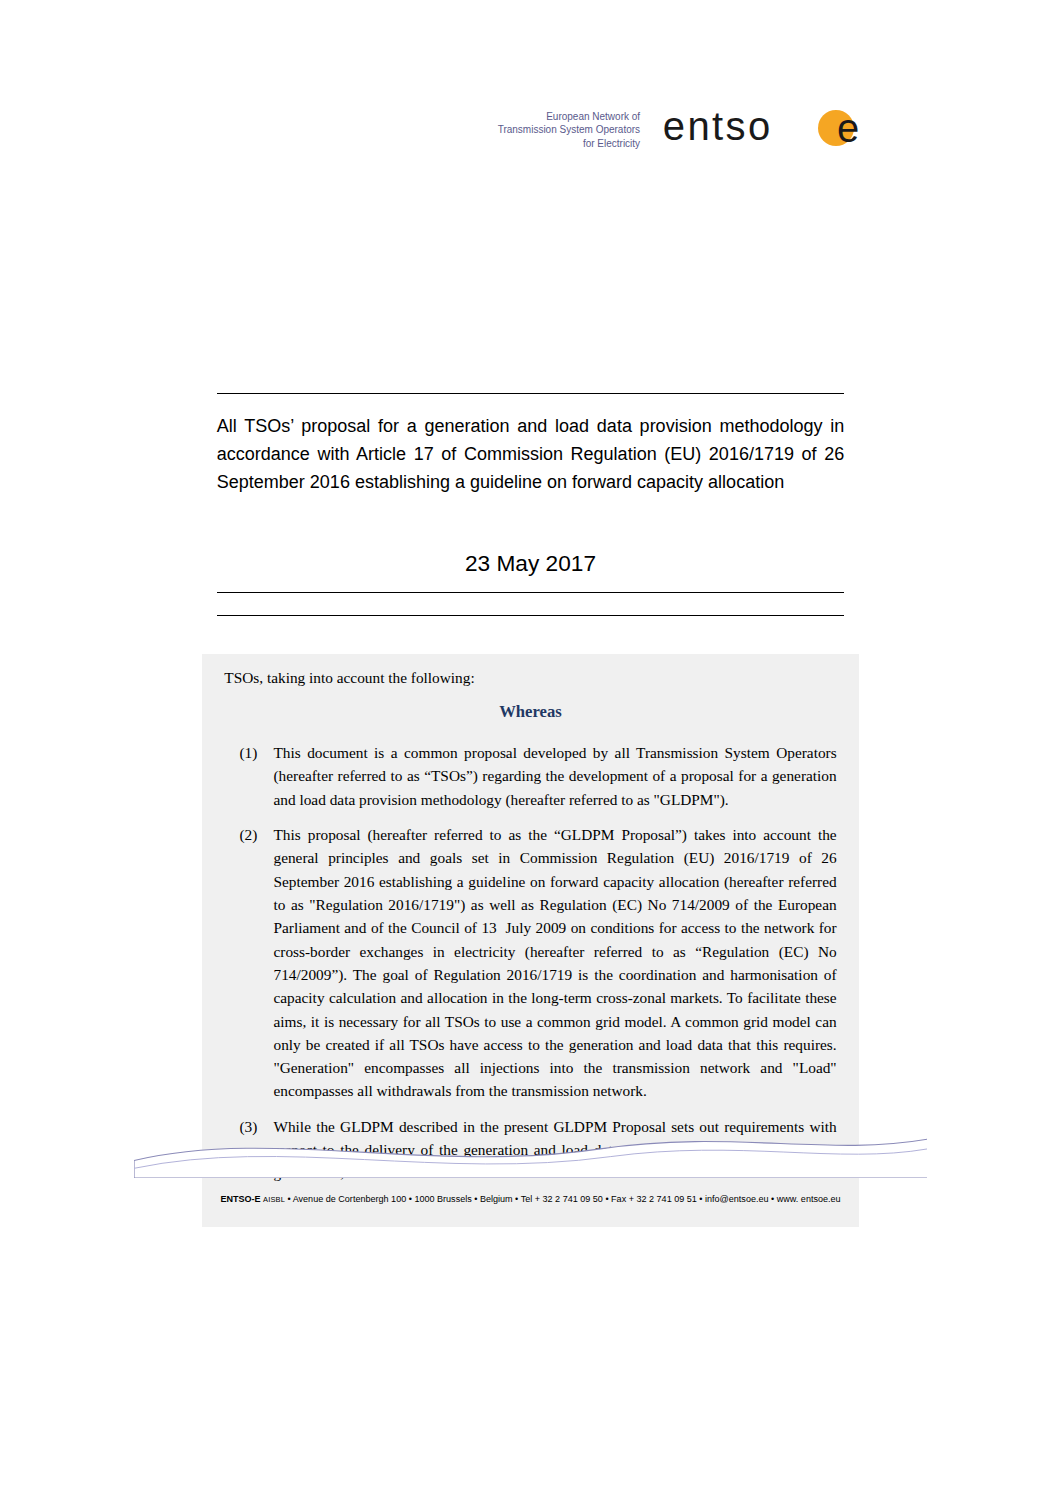European Network of
Transmission System Operators
for Electricity
entso e
All TSOs’ proposal for a generation and load data provision methodology in accordance with Article 17 of Commission Regulation (EU) 2016/1719 of 26 September 2016 establishing a guideline on forward capacity allocation
23 May 2017
TSOs, taking into account the following:
Whereas
This document is a common proposal developed by all Transmission System Operators (hereafter referred to as “TSOs”) regarding the development of a proposal for a generation and load data provision methodology (hereafter referred to as "GLDPM").
This proposal (hereafter referred to as the “GLDPM Proposal”) takes into account the general principles and goals set in Commission Regulation (EU) 2016/1719 of 26 September 2016 establishing a guideline on forward capacity allocation (hereafter referred to as "Regulation 2016/1719") as well as Regulation (EC) No 714/2009 of the European Parliament and of the Council of 13 July 2009 on conditions for access to the network for cross-border exchanges in electricity (hereafter referred to as “Regulation (EC) No 714/2009”). The goal of Regulation 2016/1719 is the coordination and harmonisation of capacity calculation and allocation in the long-term cross-zonal markets. To facilitate these aims, it is necessary for all TSOs to use a common grid model. A common grid model can only be created if all TSOs have access to the generation and load data that this requires. "Generation" encompasses all injections into the transmission network and "Load" encompasses all withdrawals from the transmission network.
While the GLDPM described in the present GLDPM Proposal sets out requirements with respect to the delivery of the generation and load data required to establish the common grid model, the rules
ENTSO-E AISBL • Avenue de Cortenbergh 100 • 1000 Brussels • Belgium • Tel + 32 2 741 09 50 • Fax + 32 2 741 09 51 • info@entsoe.eu • www. entsoe.eu